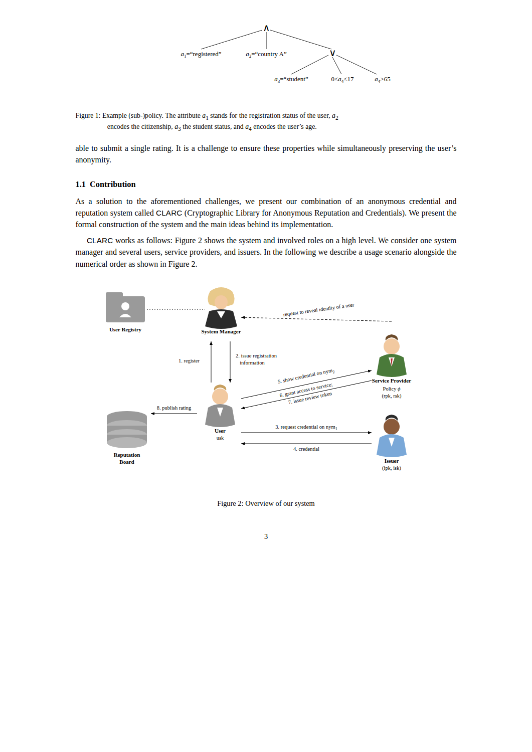∧ a1=“registered” a2=“country A” ∨ a3=“student” 0≤a4≤17 a4>65
Figure 1: Example (sub-)policy. The attribute a1 stands for the registration status of the user, a2 encodes the citizenship, a3 the student status, and a4 encodes the user’s age.
able to submit a single rating. It is a challenge to ensure these properties while simultaneously preserving the user’s anonymity.
1.1 Contribution
As a solution to the aforementioned challenges, we present our combination of an anonymous credential and reputation system called CLARC (Cryptographic Library for Anonymous Reputation and Credentials). We present the formal construction of the system and the main ideas behind its implementation.
CLARC works as follows: Figure 2 shows the system and involved roles on a high level. We consider one system manager and several users, service providers, and issuers. In the following we describe a usage scenario alongside the numerical order as shown in Figure 2.
User Registry System Manager request to reveal identity of a user 1. register 2. issue registration information Service Provider Policy ϕ (rpk, rsk) 5. show credential on nym2 6. grant access to service; 7. issue review token Reputation Board 8. publish rating User usk Issuer (ipk, isk) 3. request credential on nym1 4. credential
Figure 2: Overview of our system
3